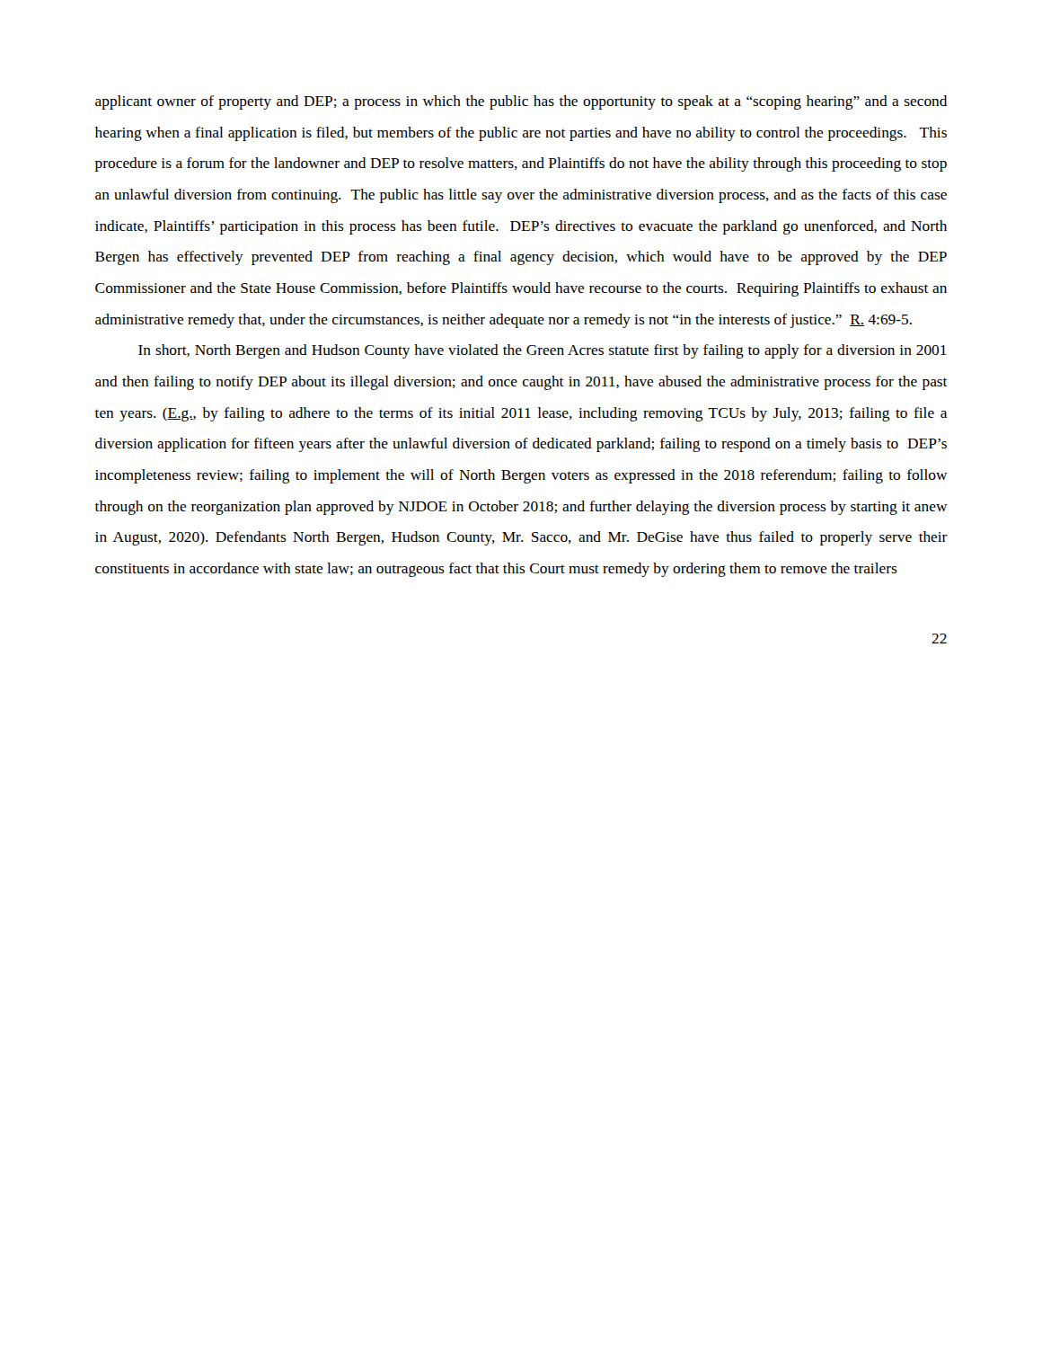applicant owner of property and DEP; a process in which the public has the opportunity to speak at a “scoping hearing” and a second hearing when a final application is filed, but members of the public are not parties and have no ability to control the proceedings. This procedure is a forum for the landowner and DEP to resolve matters, and Plaintiffs do not have the ability through this proceeding to stop an unlawful diversion from continuing. The public has little say over the administrative diversion process, and as the facts of this case indicate, Plaintiffs’ participation in this process has been futile. DEP’s directives to evacuate the parkland go unenforced, and North Bergen has effectively prevented DEP from reaching a final agency decision, which would have to be approved by the DEP Commissioner and the State House Commission, before Plaintiffs would have recourse to the courts. Requiring Plaintiffs to exhaust an administrative remedy that, under the circumstances, is neither adequate nor a remedy is not “in the interests of justice.” R. 4:69-5.
In short, North Bergen and Hudson County have violated the Green Acres statute first by failing to apply for a diversion in 2001 and then failing to notify DEP about its illegal diversion; and once caught in 2011, have abused the administrative process for the past ten years. (E.g., by failing to adhere to the terms of its initial 2011 lease, including removing TCUs by July, 2013; failing to file a diversion application for fifteen years after the unlawful diversion of dedicated parkland; failing to respond on a timely basis to DEP’s incompleteness review; failing to implement the will of North Bergen voters as expressed in the 2018 referendum; failing to follow through on the reorganization plan approved by NJDOE in October 2018; and further delaying the diversion process by starting it anew in August, 2020). Defendants North Bergen, Hudson County, Mr. Sacco, and Mr. DeGise have thus failed to properly serve their constituents in accordance with state law; an outrageous fact that this Court must remedy by ordering them to remove the trailers
22